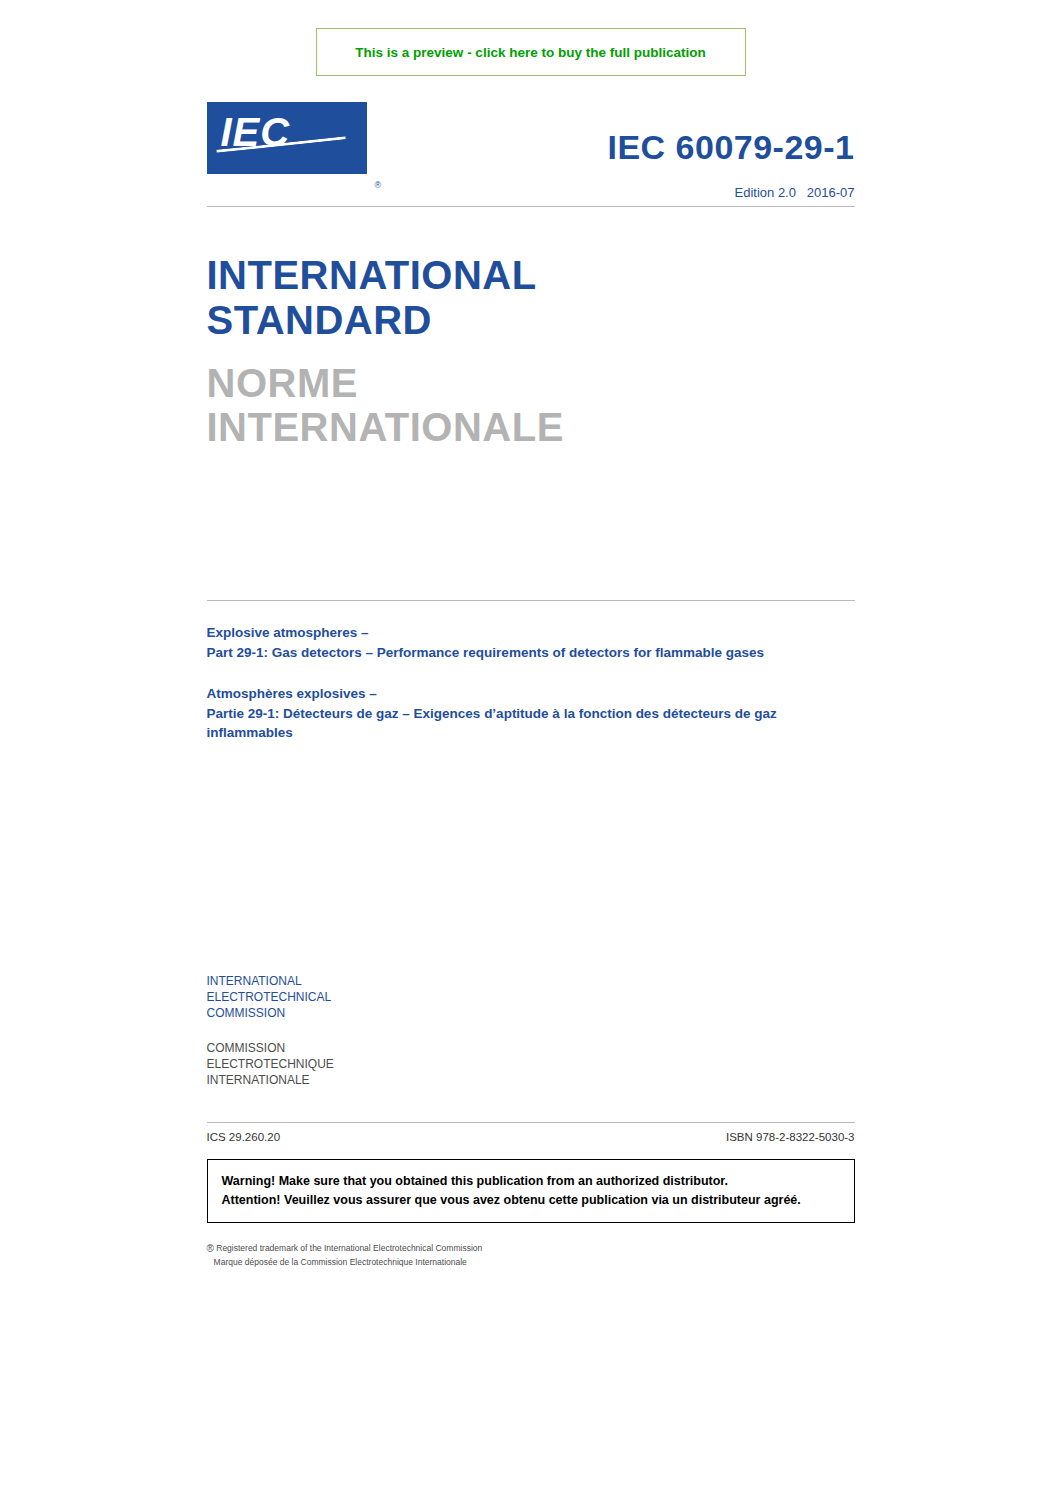This is a preview - click here to buy the full publication
IEC
®
IEC 60079-29-1
Edition 2.0 2016-07
INTERNATIONAL
STANDARD
NORME
INTERNATIONALE
Explosive atmospheres –
Part 29-1: Gas detectors – Performance requirements of detectors for flammable gases
Atmosphères explosives –
Partie 29-1: Détecteurs de gaz – Exigences d’aptitude à la fonction des détecteurs de gaz inflammables
INTERNATIONAL
ELECTROTECHNICAL
COMMISSION
COMMISSION
ELECTROTECHNIQUE
INTERNATIONALE
ICS 29.260.20 ISBN 978-2-8322-5030-3
Warning! Make sure that you obtained this publication from an authorized distributor.
Attention! Veuillez vous assurer que vous avez obtenu cette publication via un distributeur agréé.
® Registered trademark of the International Electrotechnical Commission
Marque déposée de la Commission Electrotechnique Internationale